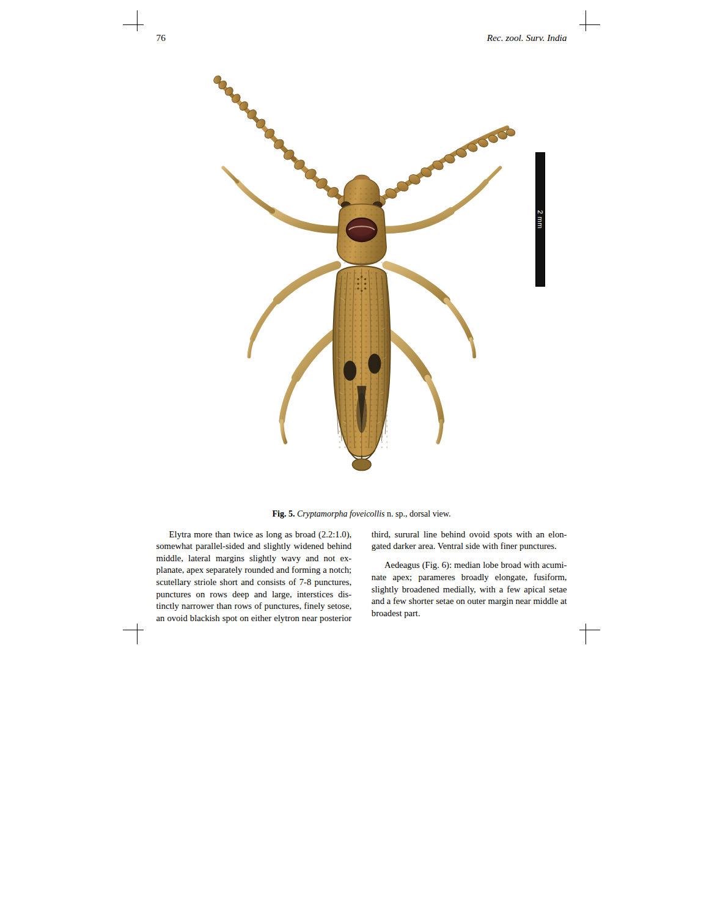76 Rec. zool. Surv. India
2 mm
Fig. 5. Cryptamorpha foveicollis n. sp., dorsal view.
Elytra more than twice as long as broad (2.2:1.0), somewhat parallel-sided and slightly widened behind middle, lateral margins slightly wavy and not explanate, apex separately rounded and forming a notch; scutellary striole short and consists of 7-8 punctures, punctures on rows deep and large, interstices distinctly narrower than rows of punctures, finely setose, an ovoid blackish spot on either elytron near posterior third, surural line behind ovoid spots with an elongated darker area. Ventral side with finer punctures.
Aedeagus (Fig. 6): median lobe broad with acuminate apex; parameres broadly elongate, fusiform, slightly broadened medially, with a few apical setae and a few shorter setae on outer margin near middle at broadest part.